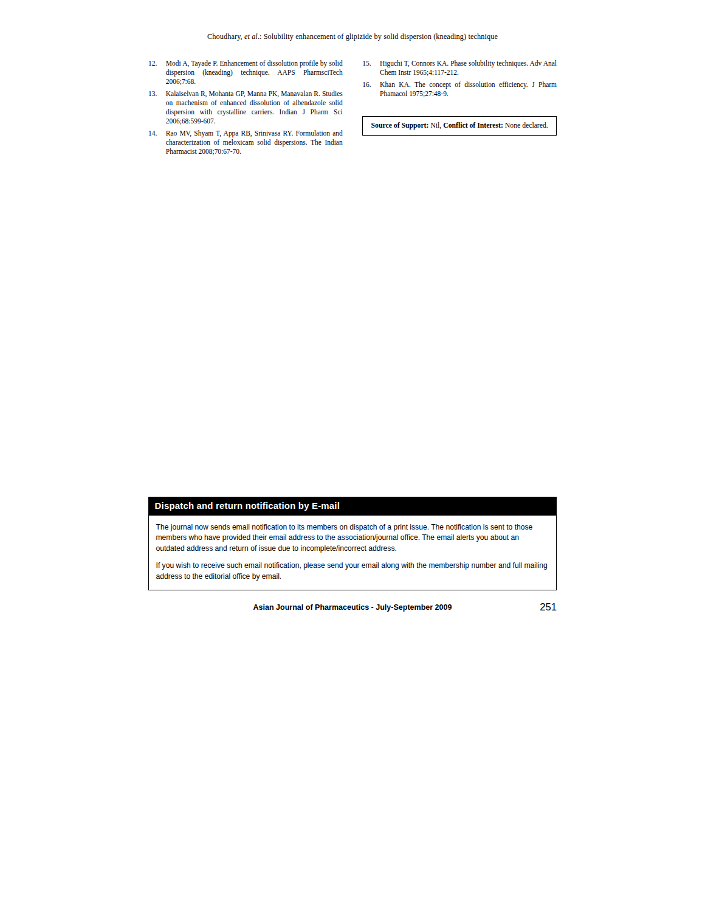Choudhary, et al.: Solubility enhancement of glipizide by solid dispersion (kneading) technique
12. Modi A, Tayade P. Enhancement of dissolution profile by solid dispersion (kneading) technique. AAPS PharmsciTech 2006;7:68.
13. Kalaiselvan R, Mohanta GP, Manna PK, Manavalan R. Studies on machenism of enhanced dissolution of albendazole solid dispersion with crystalline carriers. Indian J Pharm Sci 2006;68:599-607.
14. Rao MV, Shyam T, Appa RB, Srinivasa RY. Formulation and characterization of meloxicam solid dispersions. The Indian Pharmacist 2008;70:67-70.
15. Higuchi T, Connors KA. Phase solubility techniques. Adv Anal Chem Instr 1965;4:117-212.
16. Khan KA. The concept of dissolution efficiency. J Pharm Phamacol 1975;27:48-9.
Source of Support: Nil, Conflict of Interest: None declared.
Dispatch and return notification by E-mail
The journal now sends email notification to its members on dispatch of a print issue. The notification is sent to those members who have provided their email address to the association/journal office. The email alerts you about an outdated address and return of issue due to incomplete/incorrect address.
If you wish to receive such email notification, please send your email along with the membership number and full mailing address to the editorial office by email.
Asian Journal of Pharmaceutics - July-September 2009
251